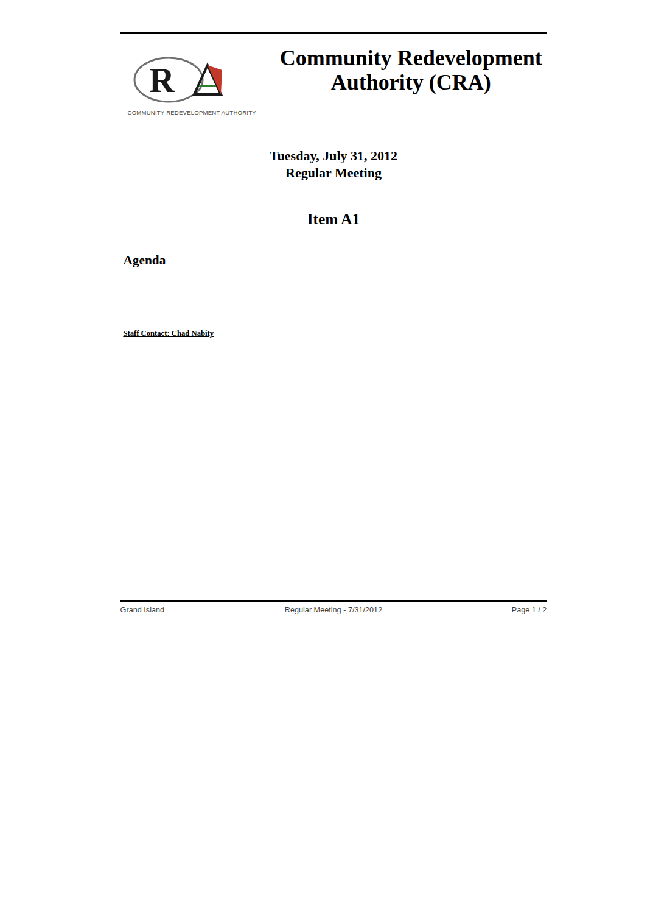R
COMMUNITY REDEVELOPMENT AUTHORITY
Community Redevelopment
Authority (CRA)
Tuesday, July 31, 2012
Regular Meeting
Item A1
Agenda
Staff Contact: Chad Nabity
Grand Island
Regular Meeting - 7/31/2012
Page 1 / 2